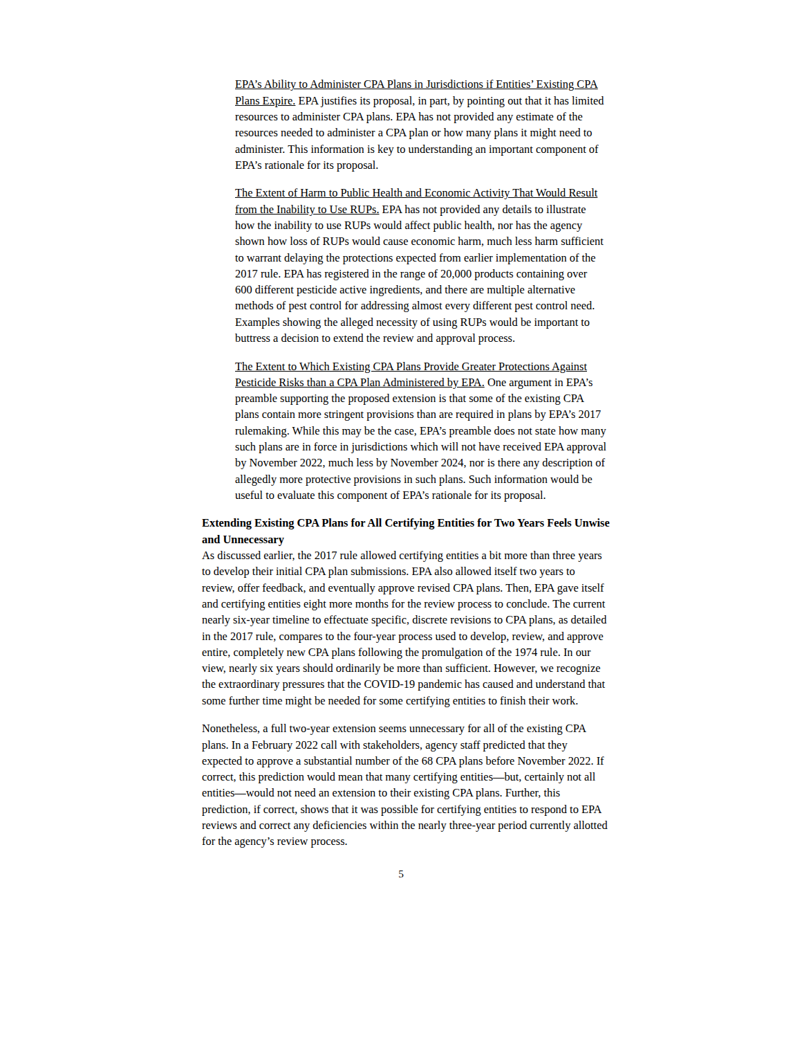EPA’s Ability to Administer CPA Plans in Jurisdictions if Entities’ Existing CPA Plans Expire. EPA justifies its proposal, in part, by pointing out that it has limited resources to administer CPA plans. EPA has not provided any estimate of the resources needed to administer a CPA plan or how many plans it might need to administer. This information is key to understanding an important component of EPA’s rationale for its proposal.
The Extent of Harm to Public Health and Economic Activity That Would Result from the Inability to Use RUPs. EPA has not provided any details to illustrate how the inability to use RUPs would affect public health, nor has the agency shown how loss of RUPs would cause economic harm, much less harm sufficient to warrant delaying the protections expected from earlier implementation of the 2017 rule. EPA has registered in the range of 20,000 products containing over 600 different pesticide active ingredients, and there are multiple alternative methods of pest control for addressing almost every different pest control need. Examples showing the alleged necessity of using RUPs would be important to buttress a decision to extend the review and approval process.
The Extent to Which Existing CPA Plans Provide Greater Protections Against Pesticide Risks than a CPA Plan Administered by EPA. One argument in EPA’s preamble supporting the proposed extension is that some of the existing CPA plans contain more stringent provisions than are required in plans by EPA’s 2017 rulemaking. While this may be the case, EPA’s preamble does not state how many such plans are in force in jurisdictions which will not have received EPA approval by November 2022, much less by November 2024, nor is there any description of allegedly more protective provisions in such plans. Such information would be useful to evaluate this component of EPA’s rationale for its proposal.
Extending Existing CPA Plans for All Certifying Entities for Two Years Feels Unwise and Unnecessary
As discussed earlier, the 2017 rule allowed certifying entities a bit more than three years to develop their initial CPA plan submissions. EPA also allowed itself two years to review, offer feedback, and eventually approve revised CPA plans. Then, EPA gave itself and certifying entities eight more months for the review process to conclude. The current nearly six-year timeline to effectuate specific, discrete revisions to CPA plans, as detailed in the 2017 rule, compares to the four-year process used to develop, review, and approve entire, completely new CPA plans following the promulgation of the 1974 rule. In our view, nearly six years should ordinarily be more than sufficient. However, we recognize the extraordinary pressures that the COVID-19 pandemic has caused and understand that some further time might be needed for some certifying entities to finish their work.
Nonetheless, a full two-year extension seems unnecessary for all of the existing CPA plans. In a February 2022 call with stakeholders, agency staff predicted that they expected to approve a substantial number of the 68 CPA plans before November 2022. If correct, this prediction would mean that many certifying entities—but, certainly not all entities—would not need an extension to their existing CPA plans. Further, this prediction, if correct, shows that it was possible for certifying entities to respond to EPA reviews and correct any deficiencies within the nearly three-year period currently allotted for the agency’s review process.
5